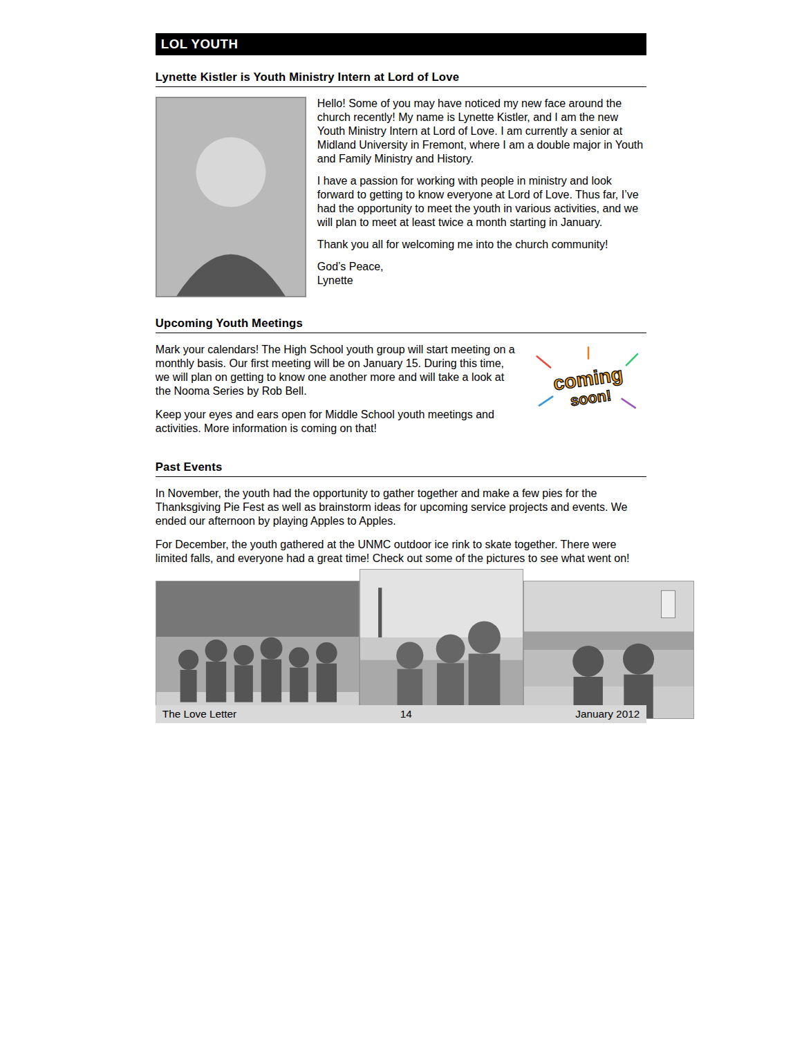LOL YOUTH
Lynette Kistler is Youth Ministry Intern at Lord of Love
Hello! Some of you may have noticed my new face around the church recently! My name is Lynette Kistler, and I am the new Youth Ministry Intern at Lord of Love. I am currently a senior at Midland University in Fremont, where I am a double major in Youth and Family Ministry and History.
I have a passion for working with people in ministry and look forward to getting to know everyone at Lord of Love. Thus far, I’ve had the opportunity to meet the youth in various activities, and we will plan to meet at least twice a month starting in January.
Thank you all for welcoming me into the church community!
God’s Peace,
Lynette
Upcoming Youth Meetings
Mark your calendars! The High School youth group will start meeting on a monthly basis. Our first meeting will be on January 15. During this time, we will plan on getting to know one another more and will take a look at the Nooma Series by Rob Bell.
Keep your eyes and ears open for Middle School youth meetings and activities. More information is coming on that!
Past Events
In November, the youth had the opportunity to gather together and make a few pies for the Thanksgiving Pie Fest as well as brainstorm ideas for upcoming service projects and events. We ended our afternoon by playing Apples to Apples.
For December, the youth gathered at the UNMC outdoor ice rink to skate together. There were limited falls, and everyone had a great time! Check out some of the pictures to see what went on!
The Love Letter
14
January 2012